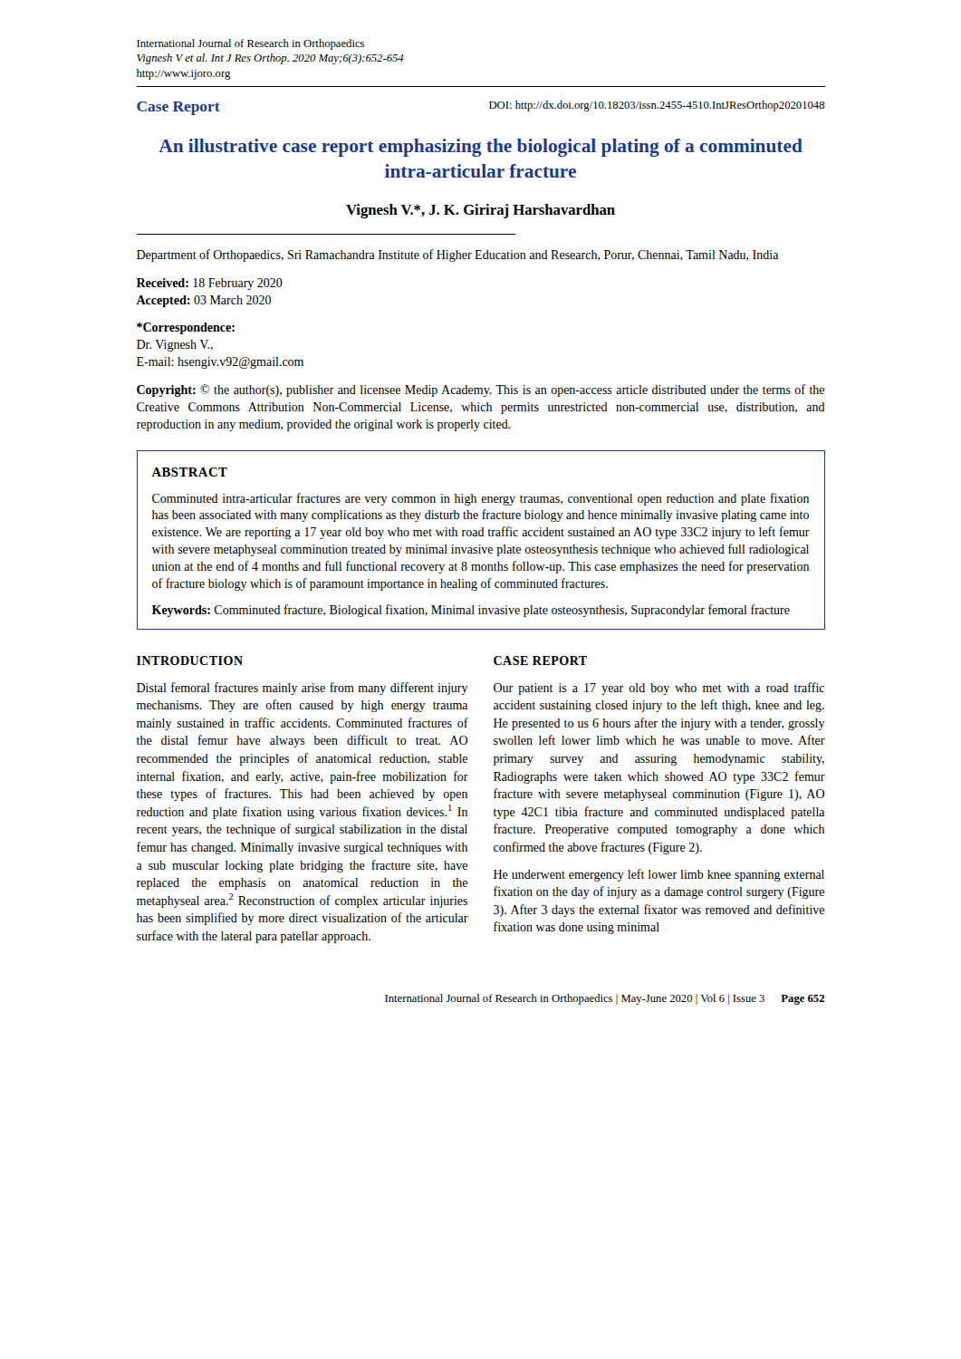International Journal of Research in Orthopaedics
Vignesh V et al. Int J Res Orthop. 2020 May;6(3):652-654
http://www.ijoro.org
Case Report
DOI: http://dx.doi.org/10.18203/issn.2455-4510.IntJResOrthop20201048
An illustrative case report emphasizing the biological plating of a comminuted intra-articular fracture
Vignesh V.*, J. K. Giriraj Harshavardhan
Department of Orthopaedics, Sri Ramachandra Institute of Higher Education and Research, Porur, Chennai, Tamil Nadu, India
Received: 18 February 2020
Accepted: 03 March 2020
*Correspondence:
Dr. Vignesh V.,
E-mail: hsengiv.v92@gmail.com
Copyright: © the author(s), publisher and licensee Medip Academy. This is an open-access article distributed under the terms of the Creative Commons Attribution Non-Commercial License, which permits unrestricted non-commercial use, distribution, and reproduction in any medium, provided the original work is properly cited.
ABSTRACT
Comminuted intra-articular fractures are very common in high energy traumas, conventional open reduction and plate fixation has been associated with many complications as they disturb the fracture biology and hence minimally invasive plating came into existence. We are reporting a 17 year old boy who met with road traffic accident sustained an AO type 33C2 injury to left femur with severe metaphyseal comminution treated by minimal invasive plate osteosynthesis technique who achieved full radiological union at the end of 4 months and full functional recovery at 8 months follow-up. This case emphasizes the need for preservation of fracture biology which is of paramount importance in healing of comminuted fractures.
Keywords: Comminuted fracture, Biological fixation, Minimal invasive plate osteosynthesis, Supracondylar femoral fracture
INTRODUCTION
Distal femoral fractures mainly arise from many different injury mechanisms. They are often caused by high energy trauma mainly sustained in traffic accidents. Comminuted fractures of the distal femur have always been difficult to treat. AO recommended the principles of anatomical reduction, stable internal fixation, and early, active, pain-free mobilization for these types of fractures. This had been achieved by open reduction and plate fixation using various fixation devices.1 In recent years, the technique of surgical stabilization in the distal femur has changed. Minimally invasive surgical techniques with a sub muscular locking plate bridging the fracture site, have replaced the emphasis on anatomical reduction in the metaphyseal area.2 Reconstruction of complex articular injuries has been simplified by more direct visualization of the articular surface with the lateral para patellar approach.
CASE REPORT
Our patient is a 17 year old boy who met with a road traffic accident sustaining closed injury to the left thigh, knee and leg. He presented to us 6 hours after the injury with a tender, grossly swollen left lower limb which he was unable to move. After primary survey and assuring hemodynamic stability, Radiographs were taken which showed AO type 33C2 femur fracture with severe metaphyseal comminution (Figure 1), AO type 42C1 tibia fracture and comminuted undisplaced patella fracture. Preoperative computed tomography a done which confirmed the above fractures (Figure 2).
He underwent emergency left lower limb knee spanning external fixation on the day of injury as a damage control surgery (Figure 3). After 3 days the external fixator was removed and definitive fixation was done using minimal
International Journal of Research in Orthopaedics | May-June 2020 | Vol 6 | Issue 3Page 652